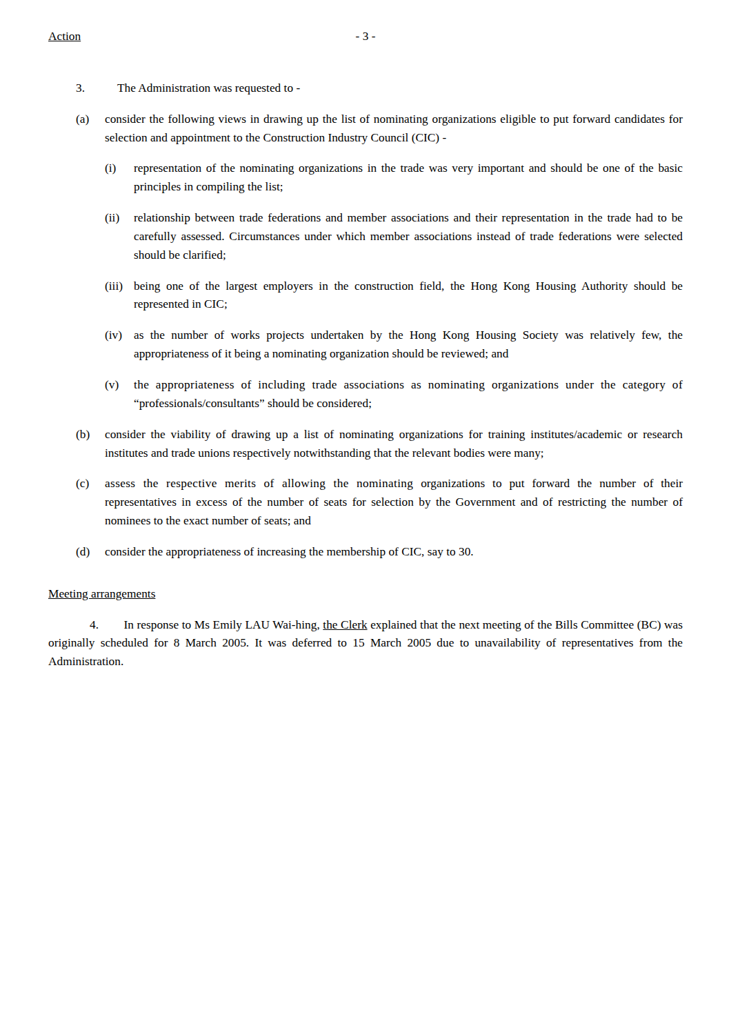Action
- 3 -
3.
The Administration was requested to -
(a)
consider the following views in drawing up the list of nominating organizations eligible to put forward candidates for selection and appointment to the Construction Industry Council (CIC) -
(i)
representation of the nominating organizations in the trade was very important and should be one of the basic principles in compiling the list;
(ii)
relationship between trade federations and member associations and their representation in the trade had to be carefully assessed. Circumstances under which member associations instead of trade federations were selected should be clarified;
(iii)
being one of the largest employers in the construction field, the Hong Kong Housing Authority should be represented in CIC;
(iv)
as the number of works projects undertaken by the Hong Kong Housing Society was relatively few, the appropriateness of it being a nominating organization should be reviewed; and
(v)
the appropriateness of including trade associations as nominating organizations under the category of “professionals/consultants” should be considered;
(b)
consider the viability of drawing up a list of nominating organizations for training institutes/academic or research institutes and trade unions respectively notwithstanding that the relevant bodies were many;
(c)
assess the respective merits of allowing the nominating organizations to put forward the number of their representatives in excess of the number of seats for selection by the Government and of restricting the number of nominees to the exact number of seats; and
(d)
consider the appropriateness of increasing the membership of CIC, say to 30.
Meeting arrangements
4. In response to Ms Emily LAU Wai-hing, the Clerk explained that the next meeting of the Bills Committee (BC) was originally scheduled for 8 March 2005. It was deferred to 15 March 2005 due to unavailability of representatives from the Administration.